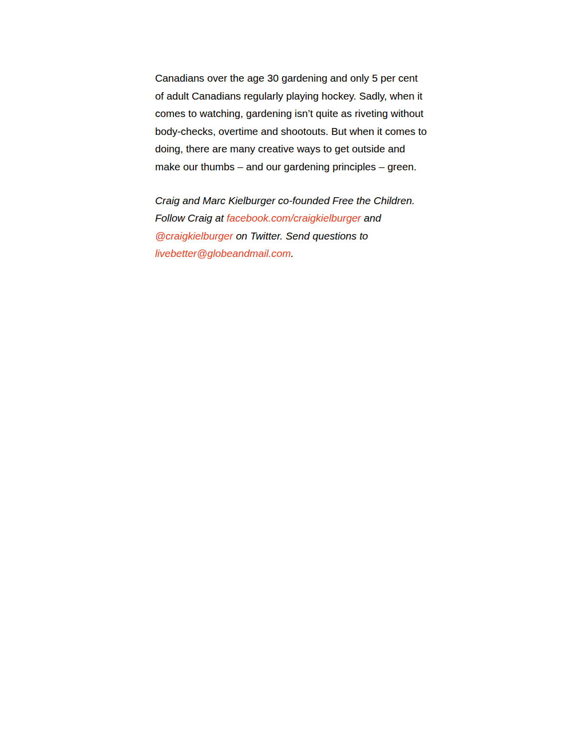Canadians over the age 30 gardening and only 5 per cent of adult Canadians regularly playing hockey. Sadly, when it comes to watching, gardening isn’t quite as riveting without body-checks, overtime and shootouts. But when it comes to doing, there are many creative ways to get outside and make our thumbs – and our gardening principles – green.
Craig and Marc Kielburger co-founded Free the Children. Follow Craig at facebook.com/craigkielburger and @craigkielburger on Twitter. Send questions to livebetter@globeandmail.com.